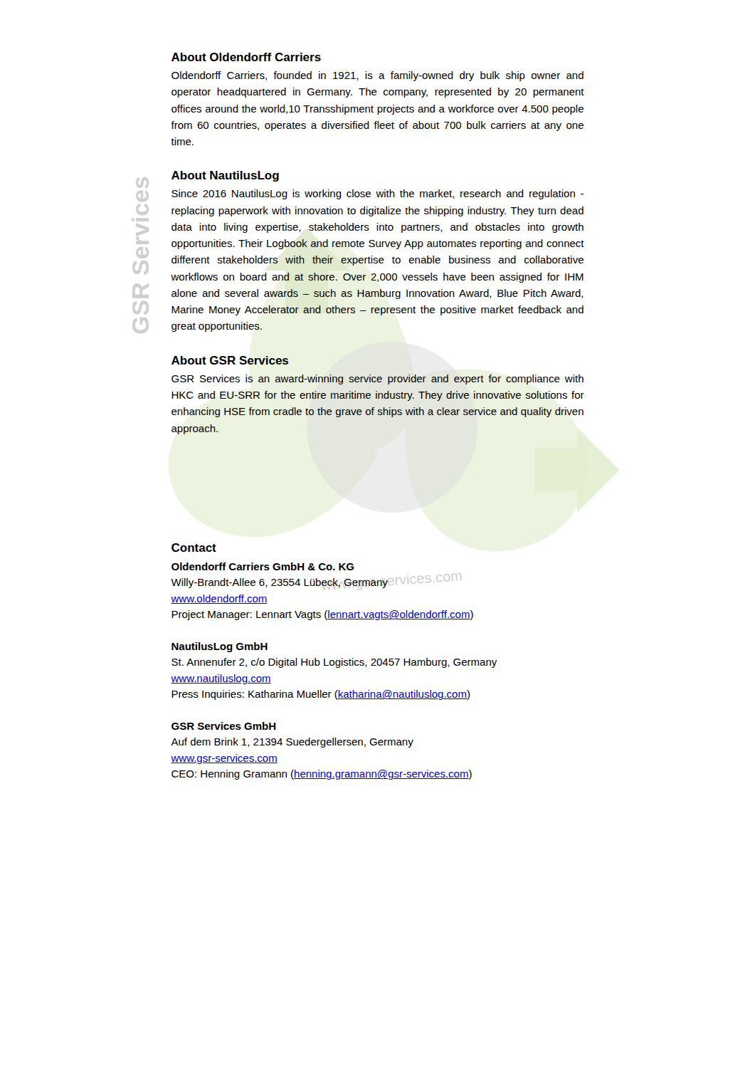GSR Services Services www.gsr-services.com
About Oldendorff Carriers
Oldendorff Carriers, founded in 1921, is a family-owned dry bulk ship owner and operator headquartered in Germany. The company, represented by 20 permanent offices around the world,10 Transshipment projects and a workforce over 4.500 people from 60 countries, operates a diversified fleet of about 700 bulk carriers at any one time.
About NautilusLog
Since 2016 NautilusLog is working close with the market, research and regulation - replacing paperwork with innovation to digitalize the shipping industry. They turn dead data into living expertise, stakeholders into partners, and obstacles into growth opportunities. Their Logbook and remote Survey App automates reporting and connect different stakeholders with their expertise to enable business and collaborative workflows on board and at shore. Over 2,000 vessels have been assigned for IHM alone and several awards – such as Hamburg Innovation Award, Blue Pitch Award, Marine Money Accelerator and others – represent the positive market feedback and great opportunities.
About GSR Services
GSR Services is an award-winning service provider and expert for compliance with HKC and EU-SRR for the entire maritime industry. They drive innovative solutions for enhancing HSE from cradle to the grave of ships with a clear service and quality driven approach.
Contact
Oldendorff Carriers GmbH & Co. KG
Willy-Brandt-Allee 6, 23554 Lübeck, Germany
www.oldendorff.com
Project Manager: Lennart Vagts (lennart.vagts@oldendorff.com)
NautilusLog GmbH
St. Annenufer 2, c/o Digital Hub Logistics, 20457 Hamburg, Germany
www.nautiluslog.com
Press Inquiries: Katharina Mueller (katharina@nautiluslog.com)
GSR Services GmbH
Auf dem Brink 1, 21394 Suedergellersen, Germany
www.gsr-services.com
CEO: Henning Gramann (henning.gramann@gsr-services.com)